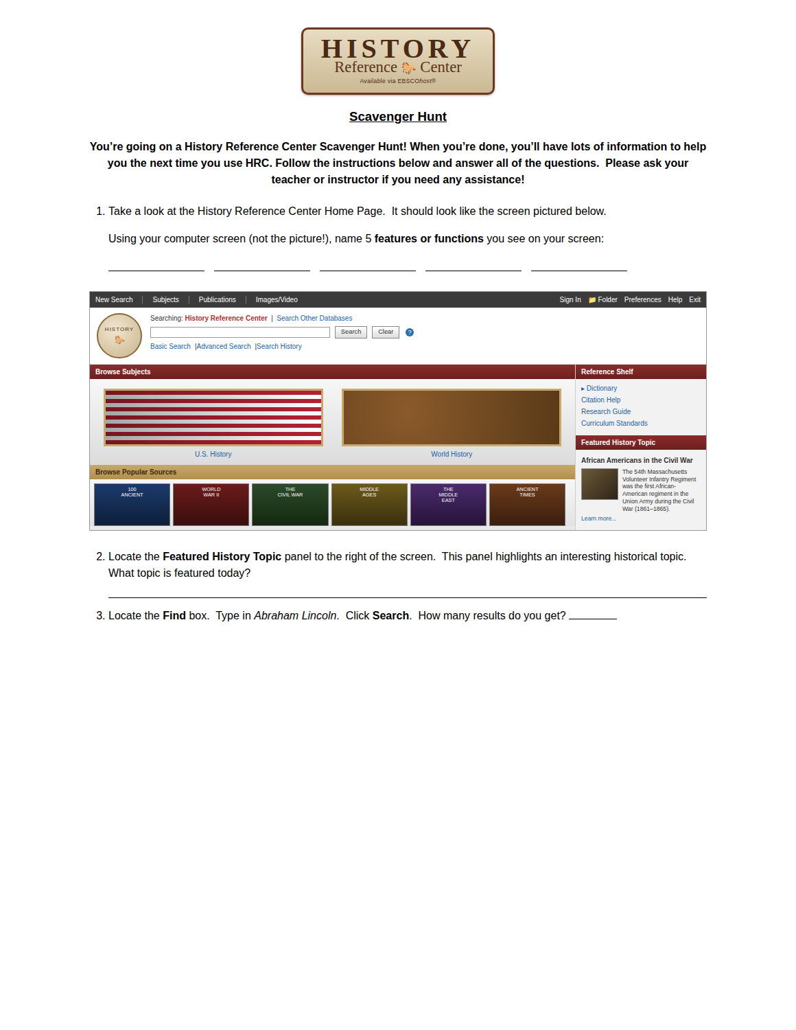HISTORY
Reference 🐎 Center
Available via EBSCOhost®
Scavenger Hunt
You’re going on a History Reference Center Scavenger Hunt! When you’re done, you’ll have lots of information to help you the next time you use HRC. Follow the instructions below and answer all of the questions. Please ask your teacher or instructor if you need any assistance!
Take a look at the History Reference Center Home Page. It should look like the screen pictured below.
Using your computer screen (not the picture!), name 5 features or functions you see on your screen:
New Search Subjects Publications Images/Video
Sign In📁 Folder Preferences Help Exit
HISTORY
🐎
Searching: History Reference Center | Search Other Databases
Search Clear ?
Basic Search|Advanced Search|Search History
Browse Subjects
U.S. History
World History
Browse Popular Sources
100
ANCIENT
WORLD
WAR II
THE
CIVIL WAR
MIDDLE
AGES
THE
MIDDLE
EAST
ANCIENT
TIMES
Reference Shelf
▸ Dictionary Citation Help Research Guide Curriculum Standards
Featured History Topic
African Americans in the Civil War
The 54th Massachusetts Volunteer Infantry Regiment was the first African-American regiment in the Union Army during the Civil War (1861–1865).
Learn more...
Locate the Featured History Topic panel to the right of the screen. This panel highlights an interesting historical topic. What topic is featured today?
Locate the Find box. Type in Abraham Lincoln. Click Search. How many results do you get?